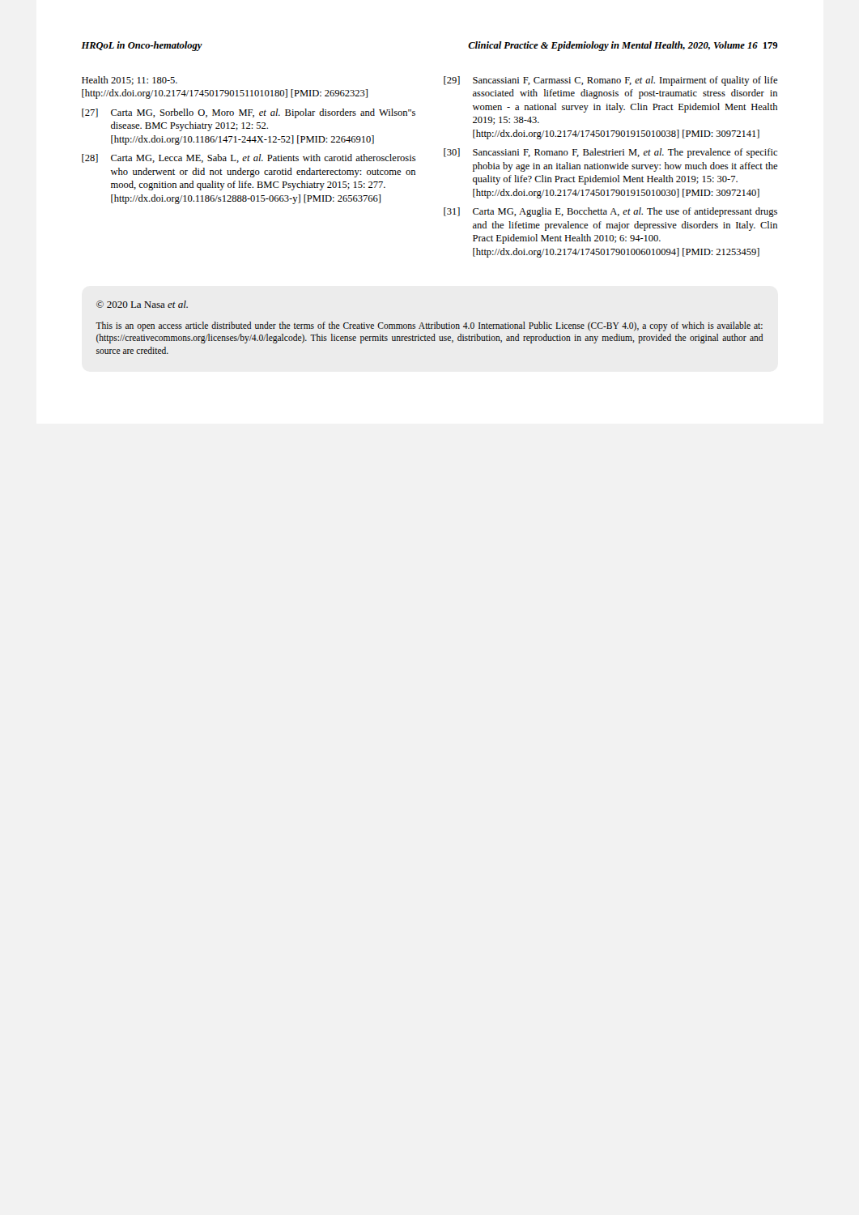HRQoL in Onco-hematology
Clinical Practice & Epidemiology in Mental Health, 2020, Volume 16 179
Health 2015; 11: 180-5. [http://dx.doi.org/10.2174/1745017901511010180] [PMID: 26962323]
[27]
Carta MG, Sorbello O, Moro MF, et al. Bipolar disorders and Wilson"s disease. BMC Psychiatry 2012; 12: 52. [http://dx.doi.org/10.1186/1471-244X-12-52] [PMID: 22646910]
[28]
Carta MG, Lecca ME, Saba L, et al. Patients with carotid atherosclerosis who underwent or did not undergo carotid endarterectomy: outcome on mood, cognition and quality of life. BMC Psychiatry 2015; 15: 277. [http://dx.doi.org/10.1186/s12888-015-0663-y] [PMID: 26563766]
[29]
Sancassiani F, Carmassi C, Romano F, et al. Impairment of quality of life associated with lifetime diagnosis of post-traumatic stress disorder in women - a national survey in italy. Clin Pract Epidemiol Ment Health 2019; 15: 38-43. [http://dx.doi.org/10.2174/1745017901915010038] [PMID: 30972141]
[30]
Sancassiani F, Romano F, Balestrieri M, et al. The prevalence of specific phobia by age in an italian nationwide survey: how much does it affect the quality of life? Clin Pract Epidemiol Ment Health 2019; 15: 30-7. [http://dx.doi.org/10.2174/1745017901915010030] [PMID: 30972140]
[31]
Carta MG, Aguglia E, Bocchetta A, et al. The use of antidepressant drugs and the lifetime prevalence of major depressive disorders in Italy. Clin Pract Epidemiol Ment Health 2010; 6: 94-100. [http://dx.doi.org/10.2174/1745017901006010094] [PMID: 21253459]
© 2020 La Nasa et al.
This is an open access article distributed under the terms of the Creative Commons Attribution 4.0 International Public License (CC-BY 4.0), a copy of which is available at: (https://creativecommons.org/licenses/by/4.0/legalcode). This license permits unrestricted use, distribution, and reproduction in any medium, provided the original author and source are credited.